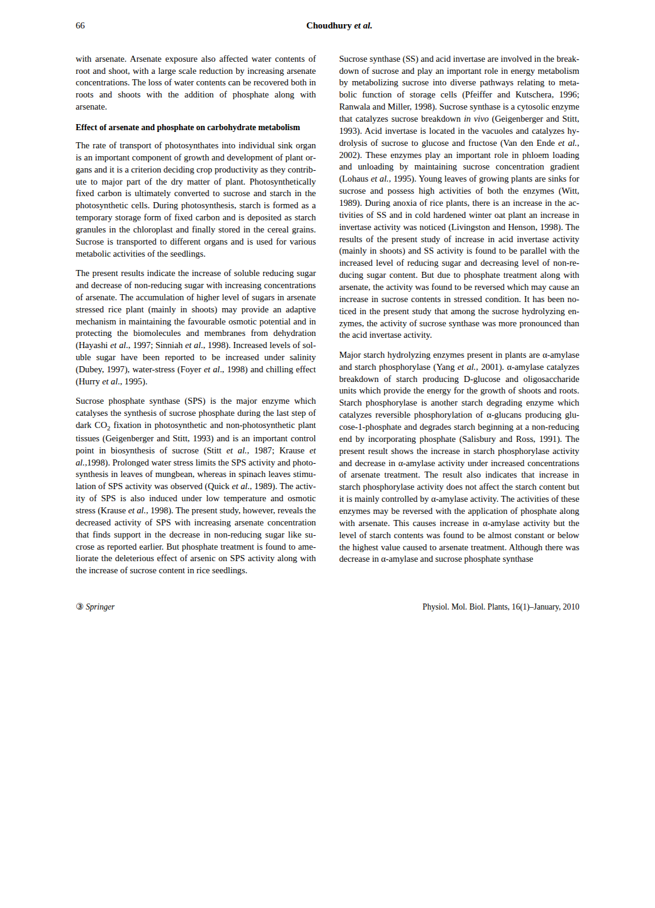66
Choudhury et al.
with arsenate. Arsenate exposure also affected water contents of root and shoot, with a large scale reduction by increasing arsenate concentrations. The loss of water contents can be recovered both in roots and shoots with the addition of phosphate along with arsenate.
Effect of arsenate and phosphate on carbohydrate metabolism
The rate of transport of photosynthates into individual sink organ is an important component of growth and development of plant organs and it is a criterion deciding crop productivity as they contribute to major part of the dry matter of plant. Photosynthetically fixed carbon is ultimately converted to sucrose and starch in the photosynthetic cells. During photosynthesis, starch is formed as a temporary storage form of fixed carbon and is deposited as starch granules in the chloroplast and finally stored in the cereal grains. Sucrose is transported to different organs and is used for various metabolic activities of the seedlings.
The present results indicate the increase of soluble reducing sugar and decrease of non-reducing sugar with increasing concentrations of arsenate. The accumulation of higher level of sugars in arsenate stressed rice plant (mainly in shoots) may provide an adaptive mechanism in maintaining the favourable osmotic potential and in protecting the biomolecules and membranes from dehydration (Hayashi et al., 1997; Sinniah et al., 1998). Increased levels of soluble sugar have been reported to be increased under salinity (Dubey, 1997), water-stress (Foyer et al., 1998) and chilling effect (Hurry et al., 1995).
Sucrose phosphate synthase (SPS) is the major enzyme which catalyses the synthesis of sucrose phosphate during the last step of dark CO2 fixation in photosynthetic and non-photosynthetic plant tissues (Geigenberger and Stitt, 1993) and is an important control point in biosynthesis of sucrose (Stitt et al., 1987; Krause et al., 1998). Prolonged water stress limits the SPS activity and photosynthesis in leaves of mungbean, whereas in spinach leaves stimulation of SPS activity was observed (Quick et al., 1989). The activity of SPS is also induced under low temperature and osmotic stress (Krause et al., 1998). The present study, however, reveals the decreased activity of SPS with increasing arsenate concentration that finds support in the decrease in non-reducing sugar like sucrose as reported earlier. But phosphate treatment is found to ameliorate the deleterious effect of arsenic on SPS activity along with the increase of sucrose content in rice seedlings.
Sucrose synthase (SS) and acid invertase are involved in the breakdown of sucrose and play an important role in energy metabolism by metabolizing sucrose into diverse pathways relating to metabolic function of storage cells (Pfeiffer and Kutschera, 1996; Ranwala and Miller, 1998). Sucrose synthase is a cytosolic enzyme that catalyzes sucrose breakdown in vivo (Geigenberger and Stitt, 1993). Acid invertase is located in the vacuoles and catalyzes hydrolysis of sucrose to glucose and fructose (Van den Ende et al., 2002). These enzymes play an important role in phloem loading and unloading by maintaining sucrose concentration gradient (Lohaus et al., 1995). Young leaves of growing plants are sinks for sucrose and possess high activities of both the enzymes (Witt, 1989). During anoxia of rice plants, there is an increase in the activities of SS and in cold hardened winter oat plant an increase in invertase activity was noticed (Livingston and Henson, 1998). The results of the present study of increase in acid invertase activity (mainly in shoots) and SS activity is found to be parallel with the increased level of reducing sugar and decreasing level of non-reducing sugar content. But due to phosphate treatment along with arsenate, the activity was found to be reversed which may cause an increase in sucrose contents in stressed condition. It has been noticed in the present study that among the sucrose hydrolyzing enzymes, the activity of sucrose synthase was more pronounced than the acid invertase activity.
Major starch hydrolyzing enzymes present in plants are α-amylase and starch phosphorylase (Yang et al., 2001). α-amylase catalyzes breakdown of starch producing D-glucose and oligosaccharide units which provide the energy for the growth of shoots and roots. Starch phosphorylase is another starch degrading enzyme which catalyzes reversible phosphorylation of α-glucans producing glucose-1-phosphate and degrades starch beginning at a non-reducing end by incorporating phosphate (Salisbury and Ross, 1991). The present result shows the increase in starch phosphorylase activity and decrease in α-amylase activity under increased concentrations of arsenate treatment. The result also indicates that increase in starch phosphorylase activity does not affect the starch content but it is mainly controlled by α-amylase activity. The activities of these enzymes may be reversed with the application of phosphate along with arsenate. This causes increase in α-amylase activity but the level of starch contents was found to be almost constant or below the highest value caused to arsenate treatment. Although there was decrease in α-amylase and sucrose phosphate synthase
③ Springer
Physiol. Mol. Biol. Plants, 16(1)–January, 2010